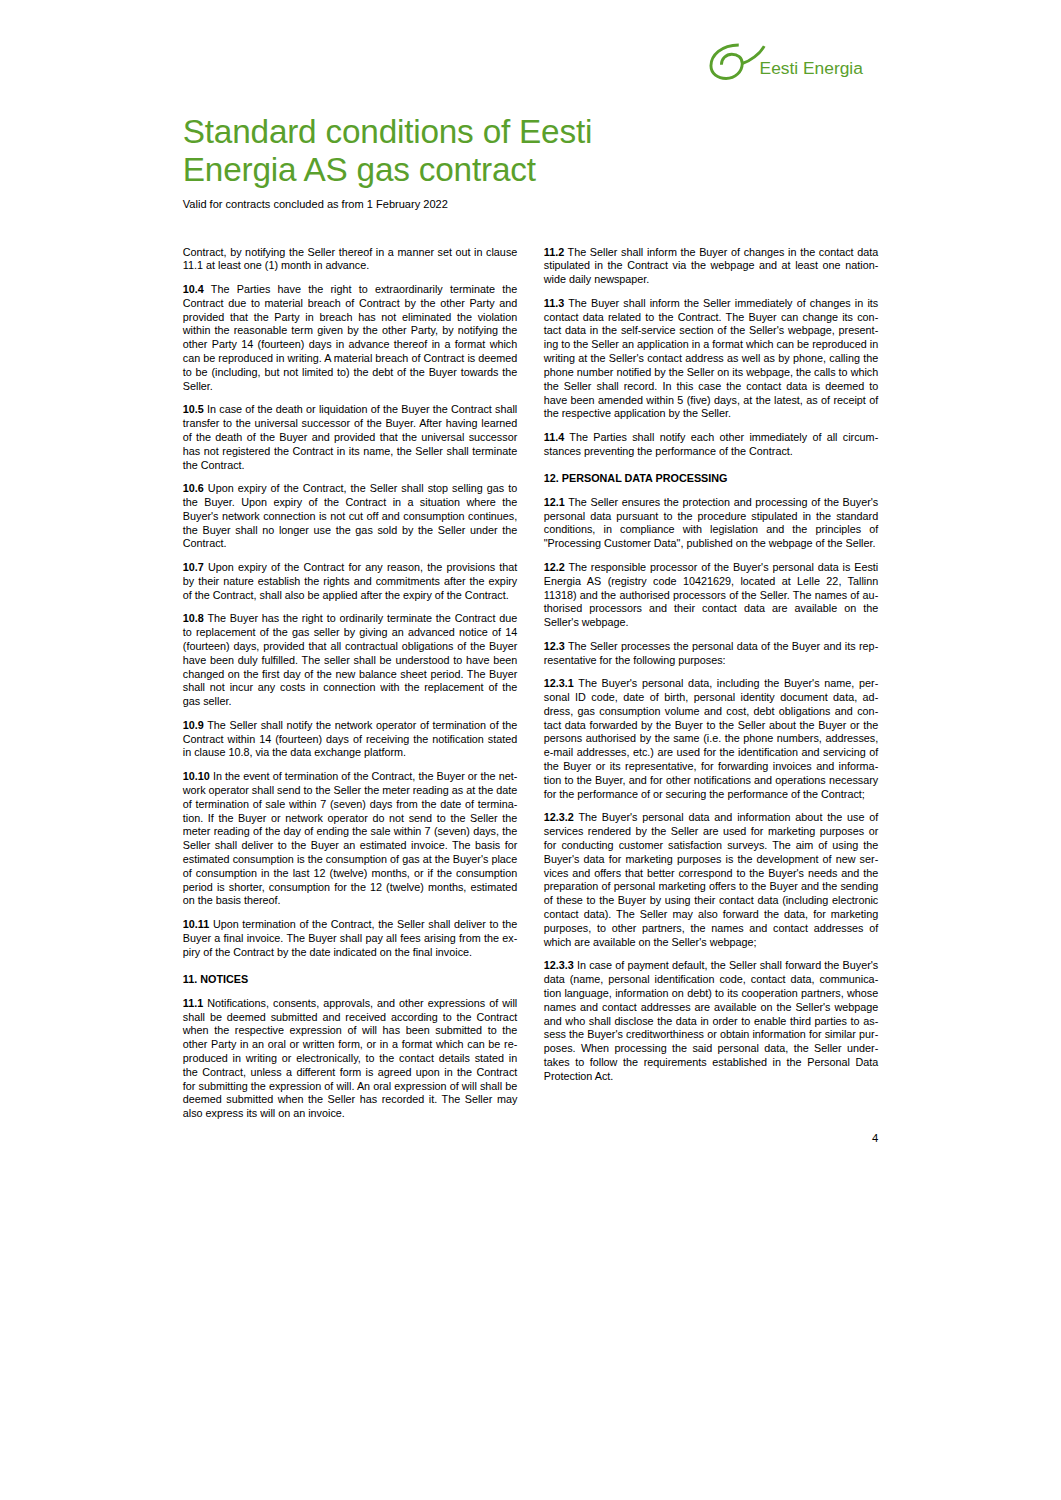Eesti Energia
Standard conditions of Eesti Energia AS gas contract
Valid for contracts concluded as from 1 February 2022
Contract, by notifying the Seller thereof in a manner set out in clause 11.1 at least one (1) month in advance.
10.4 The Parties have the right to extraordinarily terminate the Contract due to material breach of Contract by the other Party and provided that the Party in breach has not eliminated the violation within the reasonable term given by the other Party, by notifying the other Party 14 (fourteen) days in advance thereof in a format which can be reproduced in writing. A material breach of Contract is deemed to be (including, but not limited to) the debt of the Buyer towards the Seller.
10.5 In case of the death or liquidation of the Buyer the Contract shall transfer to the universal successor of the Buyer. After having learned of the death of the Buyer and provided that the universal successor has not registered the Contract in its name, the Seller shall terminate the Contract.
10.6 Upon expiry of the Contract, the Seller shall stop selling gas to the Buyer. Upon expiry of the Contract in a situation where the Buyer's network connection is not cut off and consumption continues, the Buyer shall no longer use the gas sold by the Seller under the Contract.
10.7 Upon expiry of the Contract for any reason, the provisions that by their nature establish the rights and commitments after the expiry of the Contract, shall also be applied after the expiry of the Contract.
10.8 The Buyer has the right to ordinarily terminate the Contract due to replacement of the gas seller by giving an advanced notice of 14 (fourteen) days, provided that all contractual obligations of the Buyer have been duly fulfilled. The seller shall be understood to have been changed on the first day of the new balance sheet period. The Buyer shall not incur any costs in connection with the replacement of the gas seller.
10.9 The Seller shall notify the network operator of termination of the Contract within 14 (fourteen) days of receiving the notification stated in clause 10.8, via the data exchange platform.
10.10 In the event of termination of the Contract, the Buyer or the network operator shall send to the Seller the meter reading as at the date of termination of sale within 7 (seven) days from the date of termination. If the Buyer or network operator do not send to the Seller the meter reading of the day of ending the sale within 7 (seven) days, the Seller shall deliver to the Buyer an estimated invoice. The basis for estimated consumption is the consumption of gas at the Buyer's place of consumption in the last 12 (twelve) months, or if the consumption period is shorter, consumption for the 12 (twelve) months, estimated on the basis thereof.
10.11 Upon termination of the Contract, the Seller shall deliver to the Buyer a final invoice. The Buyer shall pay all fees arising from the expiry of the Contract by the date indicated on the final invoice.
11. Notices
11.1 Notifications, consents, approvals, and other expressions of will shall be deemed submitted and received according to the Contract when the respective expression of will has been submitted to the other Party in an oral or written form, or in a format which can be reproduced in writing or electronically, to the contact details stated in the Contract, unless a different form is agreed upon in the Contract for submitting the expression of will. An oral expression of will shall be deemed submitted when the Seller has recorded it. The Seller may also express its will on an invoice.
11.2 The Seller shall inform the Buyer of changes in the contact data stipulated in the Contract via the webpage and at least one nation-wide daily newspaper.
11.3 The Buyer shall inform the Seller immediately of changes in its contact data related to the Contract. The Buyer can change its contact data in the self-service section of the Seller's webpage, presenting to the Seller an application in a format which can be reproduced in writing at the Seller's contact address as well as by phone, calling the phone number notified by the Seller on its webpage, the calls to which the Seller shall record. In this case the contact data is deemed to have been amended within 5 (five) days, at the latest, as of receipt of the respective application by the Seller.
11.4 The Parties shall notify each other immediately of all circumstances preventing the performance of the Contract.
12. Personal data processing
12.1 The Seller ensures the protection and processing of the Buyer's personal data pursuant to the procedure stipulated in the standard conditions, in compliance with legislation and the principles of "Processing Customer Data", published on the webpage of the Seller.
12.2 The responsible processor of the Buyer's personal data is Eesti Energia AS (registry code 10421629, located at Lelle 22, Tallinn 11318) and the authorised processors of the Seller. The names of authorised processors and their contact data are available on the Seller's webpage.
12.3 The Seller processes the personal data of the Buyer and its representative for the following purposes:
12.3.1 The Buyer's personal data, including the Buyer's name, personal ID code, date of birth, personal identity document data, address, gas consumption volume and cost, debt obligations and contact data forwarded by the Buyer to the Seller about the Buyer or the persons authorised by the same (i.e. the phone numbers, addresses, e-mail addresses, etc.) are used for the identification and servicing of the Buyer or its representative, for forwarding invoices and information to the Buyer, and for other notifications and operations necessary for the performance of or securing the performance of the Contract;
12.3.2 The Buyer's personal data and information about the use of services rendered by the Seller are used for marketing purposes or for conducting customer satisfaction surveys. The aim of using the Buyer's data for marketing purposes is the development of new services and offers that better correspond to the Buyer's needs and the preparation of personal marketing offers to the Buyer and the sending of these to the Buyer by using their contact data (including electronic contact data). The Seller may also forward the data, for marketing purposes, to other partners, the names and contact addresses of which are available on the Seller's webpage;
12.3.3 In case of payment default, the Seller shall forward the Buyer's data (name, personal identification code, contact data, communication language, information on debt) to its cooperation partners, whose names and contact addresses are available on the Seller's webpage and who shall disclose the data in order to enable third parties to assess the Buyer's creditworthiness or obtain information for similar purposes. When processing the said personal data, the Seller undertakes to follow the requirements established in the Personal Data Protection Act.
4